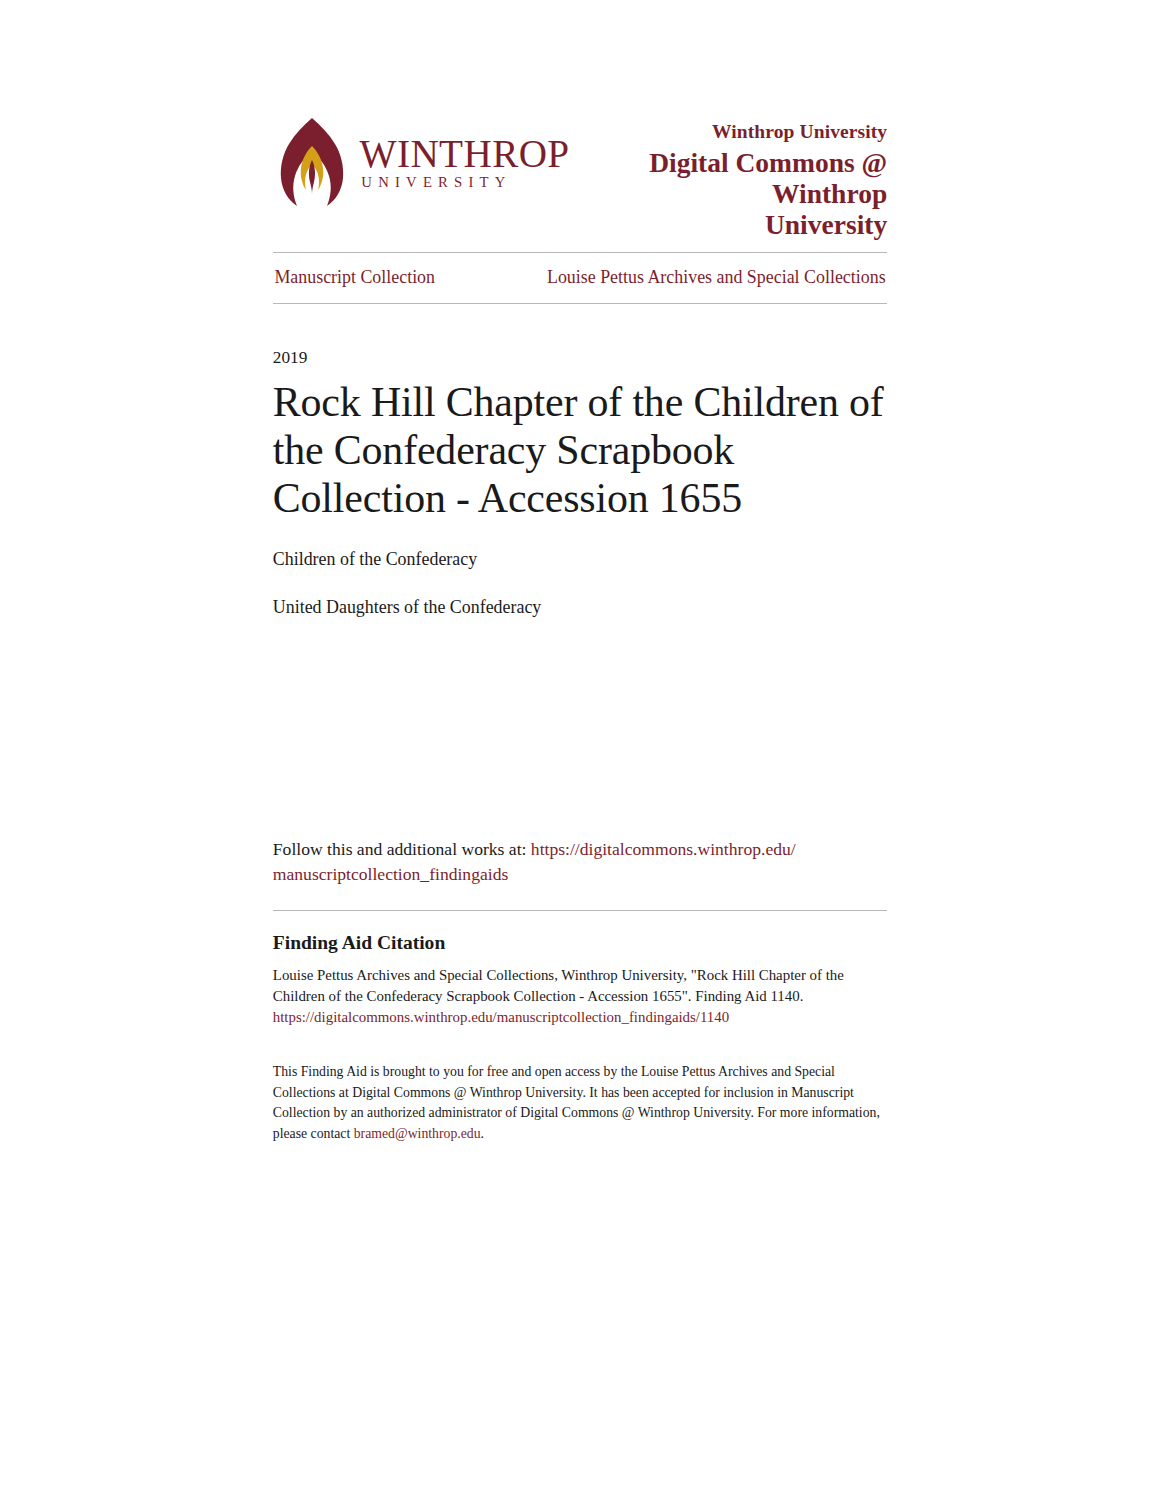WINTHROP UNIVERSITY
Winthrop University
Digital Commons @ Winthrop
University
Manuscript Collection
Louise Pettus Archives and Special Collections
2019
Rock Hill Chapter of the Children of the Confederacy Scrapbook Collection - Accession 1655
Children of the Confederacy
United Daughters of the Confederacy
Follow this and additional works at: https://digitalcommons.winthrop.edu/
manuscriptcollection_findingaids
Finding Aid Citation
Louise Pettus Archives and Special Collections, Winthrop University, "Rock Hill Chapter of the Children of the Confederacy Scrapbook Collection - Accession 1655". Finding Aid 1140.
https://digitalcommons.winthrop.edu/manuscriptcollection_findingaids/1140
This Finding Aid is brought to you for free and open access by the Louise Pettus Archives and Special Collections at Digital Commons @ Winthrop University. It has been accepted for inclusion in Manuscript Collection by an authorized administrator of Digital Commons @ Winthrop University. For more information, please contact bramed@winthrop.edu.